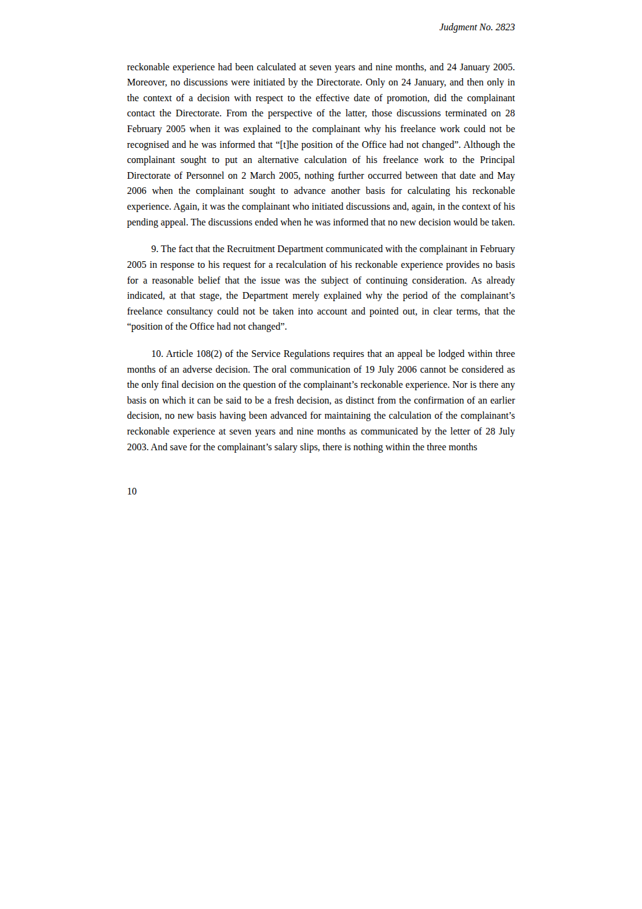Judgment No. 2823
reckonable experience had been calculated at seven years and nine months, and 24 January 2005. Moreover, no discussions were initiated by the Directorate. Only on 24 January, and then only in the context of a decision with respect to the effective date of promotion, did the complainant contact the Directorate. From the perspective of the latter, those discussions terminated on 28 February 2005 when it was explained to the complainant why his freelance work could not be recognised and he was informed that “[t]he position of the Office had not changed”. Although the complainant sought to put an alternative calculation of his freelance work to the Principal Directorate of Personnel on 2 March 2005, nothing further occurred between that date and May 2006 when the complainant sought to advance another basis for calculating his reckonable experience. Again, it was the complainant who initiated discussions and, again, in the context of his pending appeal. The discussions ended when he was informed that no new decision would be taken.
9. The fact that the Recruitment Department communicated with the complainant in February 2005 in response to his request for a recalculation of his reckonable experience provides no basis for a reasonable belief that the issue was the subject of continuing consideration. As already indicated, at that stage, the Department merely explained why the period of the complainant’s freelance consultancy could not be taken into account and pointed out, in clear terms, that the “position of the Office had not changed”.
10. Article 108(2) of the Service Regulations requires that an appeal be lodged within three months of an adverse decision. The oral communication of 19 July 2006 cannot be considered as the only final decision on the question of the complainant’s reckonable experience. Nor is there any basis on which it can be said to be a fresh decision, as distinct from the confirmation of an earlier decision, no new basis having been advanced for maintaining the calculation of the complainant’s reckonable experience at seven years and nine months as communicated by the letter of 28 July 2003. And save for the complainant’s salary slips, there is nothing within the three months
10